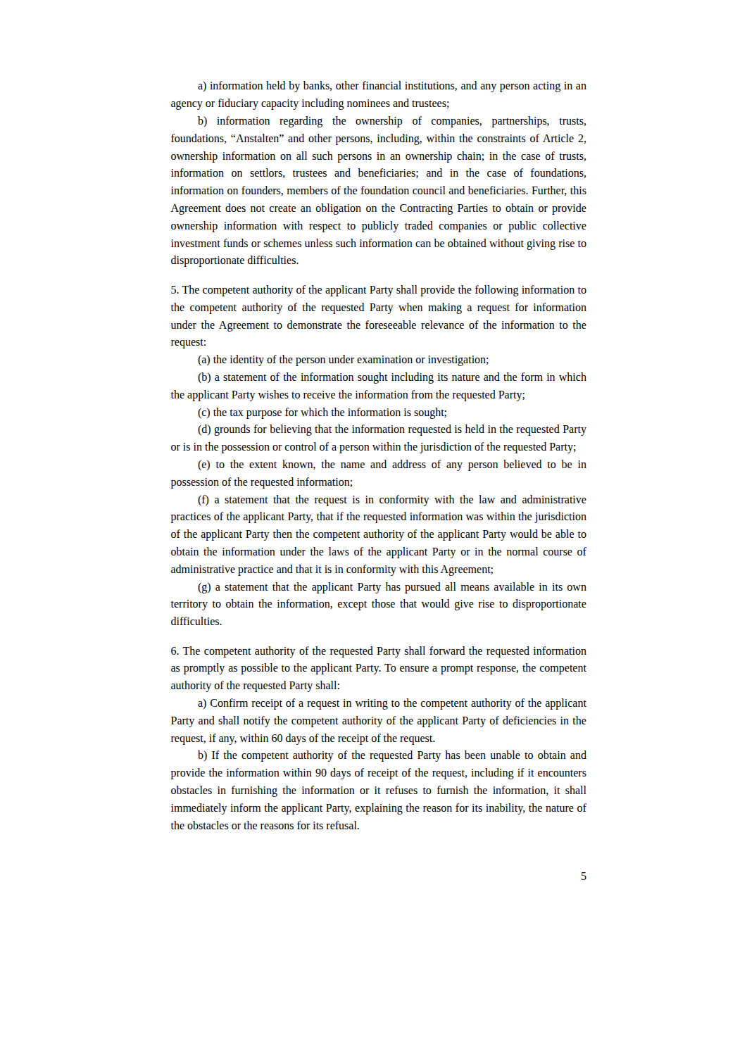a) information held by banks, other financial institutions, and any person acting in an agency or fiduciary capacity including nominees and trustees;
b) information regarding the ownership of companies, partnerships, trusts, foundations, “Anstalten” and other persons, including, within the constraints of Article 2, ownership information on all such persons in an ownership chain; in the case of trusts, information on settlors, trustees and beneficiaries; and in the case of foundations, information on founders, members of the foundation council and beneficiaries. Further, this Agreement does not create an obligation on the Contracting Parties to obtain or provide ownership information with respect to publicly traded companies or public collective investment funds or schemes unless such information can be obtained without giving rise to disproportionate difficulties.
5. The competent authority of the applicant Party shall provide the following information to the competent authority of the requested Party when making a request for information under the Agreement to demonstrate the foreseeable relevance of the information to the request:
(a) the identity of the person under examination or investigation;
(b) a statement of the information sought including its nature and the form in which the applicant Party wishes to receive the information from the requested Party;
(c) the tax purpose for which the information is sought;
(d) grounds for believing that the information requested is held in the requested Party or is in the possession or control of a person within the jurisdiction of the requested Party;
(e) to the extent known, the name and address of any person believed to be in possession of the requested information;
(f) a statement that the request is in conformity with the law and administrative practices of the applicant Party, that if the requested information was within the jurisdiction of the applicant Party then the competent authority of the applicant Party would be able to obtain the information under the laws of the applicant Party or in the normal course of administrative practice and that it is in conformity with this Agreement;
(g) a statement that the applicant Party has pursued all means available in its own territory to obtain the information, except those that would give rise to disproportionate difficulties.
6. The competent authority of the requested Party shall forward the requested information as promptly as possible to the applicant Party. To ensure a prompt response, the competent authority of the requested Party shall:
a) Confirm receipt of a request in writing to the competent authority of the applicant Party and shall notify the competent authority of the applicant Party of deficiencies in the request, if any, within 60 days of the receipt of the request.
b) If the competent authority of the requested Party has been unable to obtain and provide the information within 90 days of receipt of the request, including if it encounters obstacles in furnishing the information or it refuses to furnish the information, it shall immediately inform the applicant Party, explaining the reason for its inability, the nature of the obstacles or the reasons for its refusal.
5